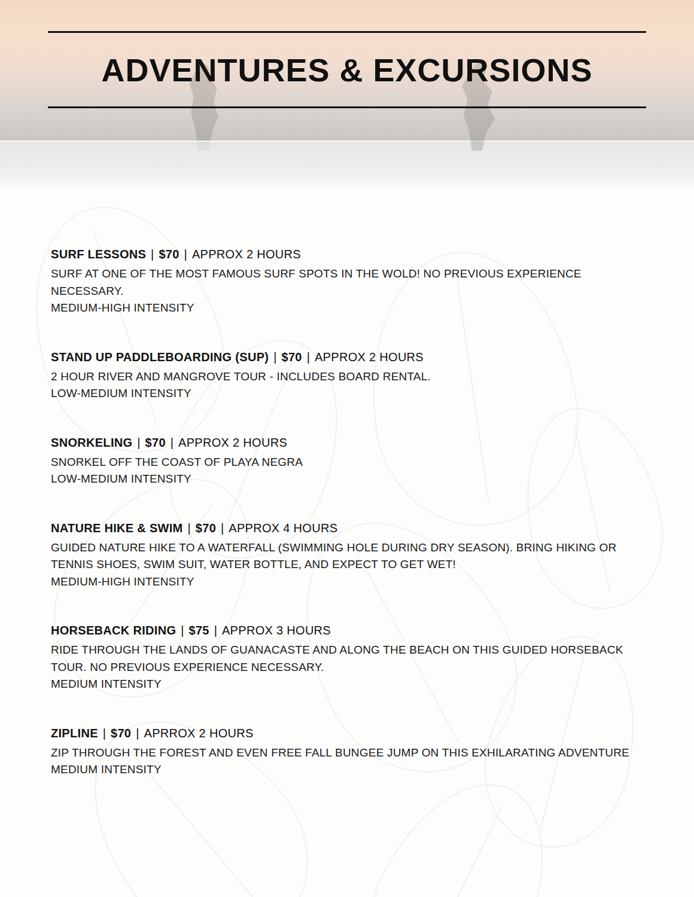Adventures & Excursions
Surf Lessons | $70 | Approx 2 Hours
Surf at one of the most famous surf spots in the wold! No previous experience necessary.
Medium-High Intensity
Stand Up Paddleboarding (SUP) | $70 | Approx 2 Hours
2 Hour River and Mangrove Tour - Includes Board Rental.
Low-Medium Intensity
Snorkeling | $70 | Approx 2 Hours
Snorkel off the coast of Playa Negra
Low-Medium Intensity
Nature Hike & Swim | $70 | Approx 4 Hours
Guided nature hike to a waterfall (swimming hole during dry season). Bring hiking or tennis shoes, swim suit, water bottle, and expect to get wet!
Medium-High Intensity
Horseback Riding | $75 | Approx 3 Hours
Ride through the lands of Guanacaste and along the beach on this guided horseback tour. No previous experience necessary.
Medium Intensity
Zipline | $70 | Aprrox 2 Hours
Zip through the forest and even free fall bungee jump on this exhilarating adventure
Medium Intensity